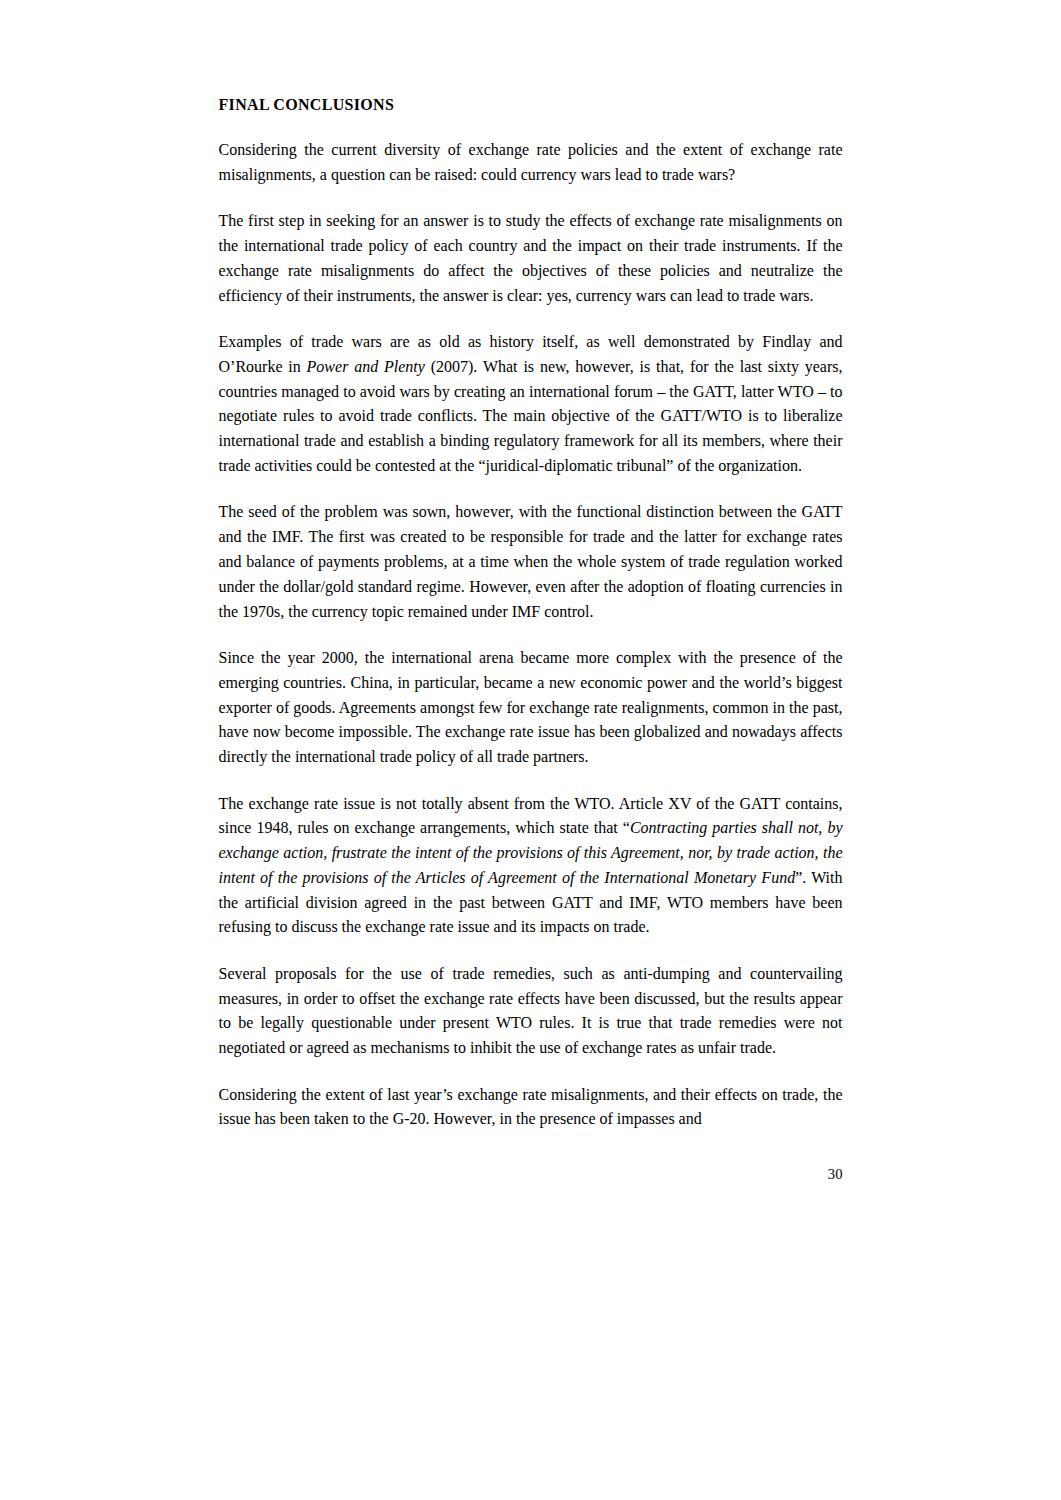FINAL CONCLUSIONS
Considering the current diversity of exchange rate policies and the extent of exchange rate misalignments, a question can be raised: could currency wars lead to trade wars?
The first step in seeking for an answer is to study the effects of exchange rate misalignments on the international trade policy of each country and the impact on their trade instruments. If the exchange rate misalignments do affect the objectives of these policies and neutralize the efficiency of their instruments, the answer is clear: yes, currency wars can lead to trade wars.
Examples of trade wars are as old as history itself, as well demonstrated by Findlay and O’Rourke in Power and Plenty (2007). What is new, however, is that, for the last sixty years, countries managed to avoid wars by creating an international forum – the GATT, latter WTO – to negotiate rules to avoid trade conflicts. The main objective of the GATT/WTO is to liberalize international trade and establish a binding regulatory framework for all its members, where their trade activities could be contested at the “juridical-diplomatic tribunal” of the organization.
The seed of the problem was sown, however, with the functional distinction between the GATT and the IMF. The first was created to be responsible for trade and the latter for exchange rates and balance of payments problems, at a time when the whole system of trade regulation worked under the dollar/gold standard regime. However, even after the adoption of floating currencies in the 1970s, the currency topic remained under IMF control.
Since the year 2000, the international arena became more complex with the presence of the emerging countries. China, in particular, became a new economic power and the world’s biggest exporter of goods. Agreements amongst few for exchange rate realignments, common in the past, have now become impossible. The exchange rate issue has been globalized and nowadays affects directly the international trade policy of all trade partners.
The exchange rate issue is not totally absent from the WTO. Article XV of the GATT contains, since 1948, rules on exchange arrangements, which state that “Contracting parties shall not, by exchange action, frustrate the intent of the provisions of this Agreement, nor, by trade action, the intent of the provisions of the Articles of Agreement of the International Monetary Fund”. With the artificial division agreed in the past between GATT and IMF, WTO members have been refusing to discuss the exchange rate issue and its impacts on trade.
Several proposals for the use of trade remedies, such as anti-dumping and countervailing measures, in order to offset the exchange rate effects have been discussed, but the results appear to be legally questionable under present WTO rules. It is true that trade remedies were not negotiated or agreed as mechanisms to inhibit the use of exchange rates as unfair trade.
Considering the extent of last year’s exchange rate misalignments, and their effects on trade, the issue has been taken to the G-20. However, in the presence of impasses and
30